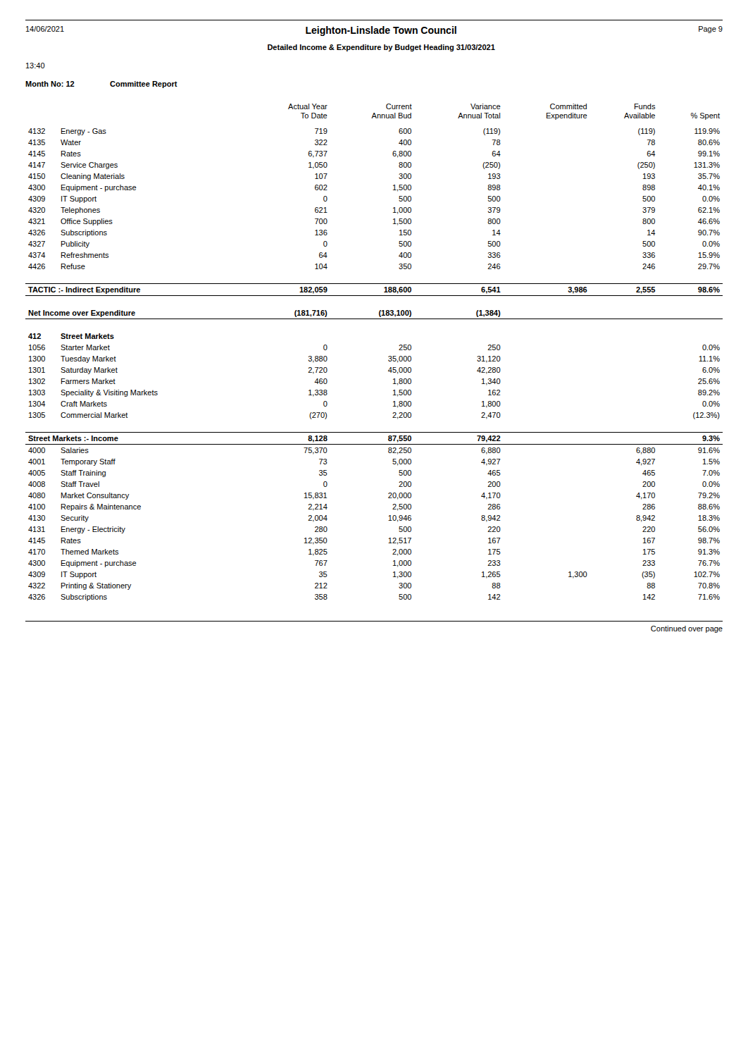14/06/2021
Leighton-Linslade Town Council
Detailed Income & Expenditure by Budget Heading 31/03/2021
Page 9
13:40
Month No: 12
Committee Report
| | Actual Year To Date | Current Annual Bud | Variance Annual Total | Committed Expenditure | Funds Available | % Spent |
| --- | --- | --- | --- | --- | --- | --- |
| 4132 | Energy - Gas | 719 | 600 | (119) | | (119) | 119.9% |
| 4135 | Water | 322 | 400 | 78 | | 78 | 80.6% |
| 4145 | Rates | 6,737 | 6,800 | 64 | | 64 | 99.1% |
| 4147 | Service Charges | 1,050 | 800 | (250) | | (250) | 131.3% |
| 4150 | Cleaning Materials | 107 | 300 | 193 | | 193 | 35.7% |
| 4300 | Equipment - purchase | 602 | 1,500 | 898 | | 898 | 40.1% |
| 4309 | IT Support | 0 | 500 | 500 | | 500 | 0.0% |
| 4320 | Telephones | 621 | 1,000 | 379 | | 379 | 62.1% |
| 4321 | Office Supplies | 700 | 1,500 | 800 | | 800 | 46.6% |
| 4326 | Subscriptions | 136 | 150 | 14 | | 14 | 90.7% |
| 4327 | Publicity | 0 | 500 | 500 | | 500 | 0.0% |
| 4374 | Refreshments | 64 | 400 | 336 | | 336 | 15.9% |
| 4426 | Refuse | 104 | 350 | 246 | | 246 | 29.7% |
| TACTIC :- Indirect Expenditure | 182,059 | 188,600 | 6,541 | 3,986 | 2,555 | 98.6% |
| Net Income over Expenditure | (181,716) | (183,100) | (1,384) | | | |
| 412 | Street Markets |
| 1056 | Starter Market | 0 | 250 | 250 | | | 0.0% |
| 1300 | Tuesday Market | 3,880 | 35,000 | 31,120 | | | 11.1% |
| 1301 | Saturday Market | 2,720 | 45,000 | 42,280 | | | 6.0% |
| 1302 | Farmers Market | 460 | 1,800 | 1,340 | | | 25.6% |
| 1303 | Speciality & Visiting Markets | 1,338 | 1,500 | 162 | | | 89.2% |
| 1304 | Craft Markets | 0 | 1,800 | 1,800 | | | 0.0% |
| 1305 | Commercial Market | (270) | 2,200 | 2,470 | | | (12.3%) |
| Street Markets :- Income | 8,128 | 87,550 | 79,422 | | | 9.3% |
| 4000 | Salaries | 75,370 | 82,250 | 6,880 | | 6,880 | 91.6% |
| 4001 | Temporary Staff | 73 | 5,000 | 4,927 | | 4,927 | 1.5% |
| 4005 | Staff Training | 35 | 500 | 465 | | 465 | 7.0% |
| 4008 | Staff Travel | 0 | 200 | 200 | | 200 | 0.0% |
| 4080 | Market Consultancy | 15,831 | 20,000 | 4,170 | | 4,170 | 79.2% |
| 4100 | Repairs & Maintenance | 2,214 | 2,500 | 286 | | 286 | 88.6% |
| 4130 | Security | 2,004 | 10,946 | 8,942 | | 8,942 | 18.3% |
| 4131 | Energy - Electricity | 280 | 500 | 220 | | 220 | 56.0% |
| 4145 | Rates | 12,350 | 12,517 | 167 | | 167 | 98.7% |
| 4170 | Themed Markets | 1,825 | 2,000 | 175 | | 175 | 91.3% |
| 4300 | Equipment - purchase | 767 | 1,000 | 233 | | 233 | 76.7% |
| 4309 | IT Support | 35 | 1,300 | 1,265 | 1,300 | (35) | 102.7% |
| 4322 | Printing & Stationery | 212 | 300 | 88 | | 88 | 70.8% |
| 4326 | Subscriptions | 358 | 500 | 142 | | 142 | 71.6% |
Continued over page